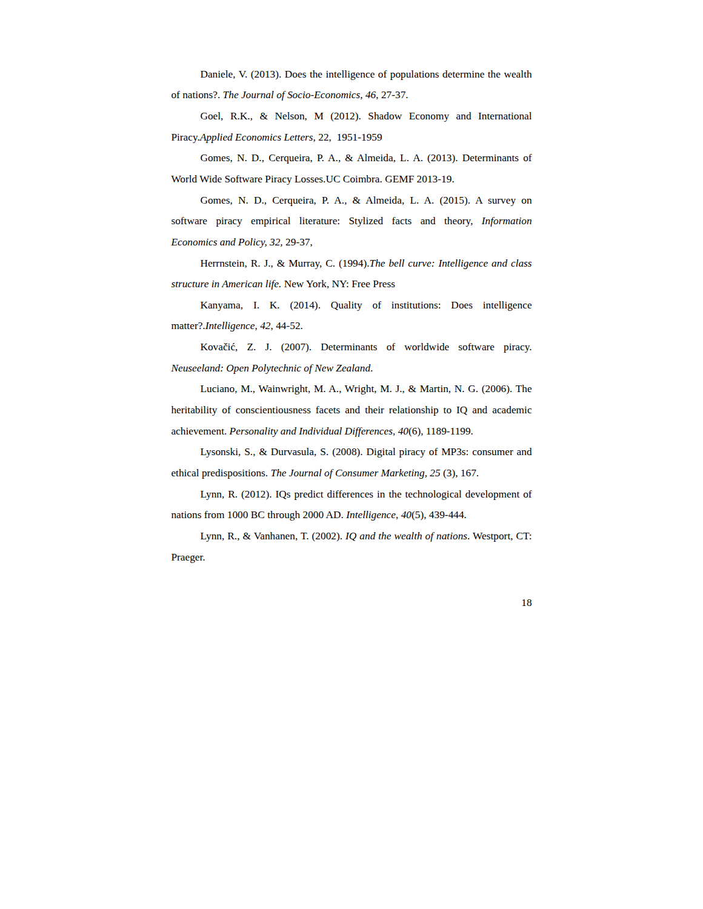Daniele, V. (2013). Does the intelligence of populations determine the wealth of nations?. The Journal of Socio-Economics, 46, 27-37.
Goel, R.K., & Nelson, M (2012). Shadow Economy and International Piracy.Applied Economics Letters, 22, 1951-1959
Gomes, N. D., Cerqueira, P. A., & Almeida, L. A. (2013). Determinants of World Wide Software Piracy Losses.UC Coimbra. GEMF 2013-19.
Gomes, N. D., Cerqueira, P. A., & Almeida, L. A. (2015). A survey on software piracy empirical literature: Stylized facts and theory, Information Economics and Policy, 32, 29-37,
Herrnstein, R. J., & Murray, C. (1994).The bell curve: Intelligence and class structure in American life. New York, NY: Free Press
Kanyama, I. K. (2014). Quality of institutions: Does intelligence matter?.Intelligence, 42, 44-52.
Kovačić, Z. J. (2007). Determinants of worldwide software piracy. Neuseeland: Open Polytechnic of New Zealand.
Luciano, M., Wainwright, M. A., Wright, M. J., & Martin, N. G. (2006). The heritability of conscientiousness facets and their relationship to IQ and academic achievement. Personality and Individual Differences, 40(6), 1189-1199.
Lysonski, S., & Durvasula, S. (2008). Digital piracy of MP3s: consumer and ethical predispositions. The Journal of Consumer Marketing, 25 (3), 167.
Lynn, R. (2012). IQs predict differences in the technological development of nations from 1000 BC through 2000 AD. Intelligence, 40(5), 439-444.
Lynn, R., & Vanhanen, T. (2002). IQ and the wealth of nations. Westport, CT: Praeger.
18